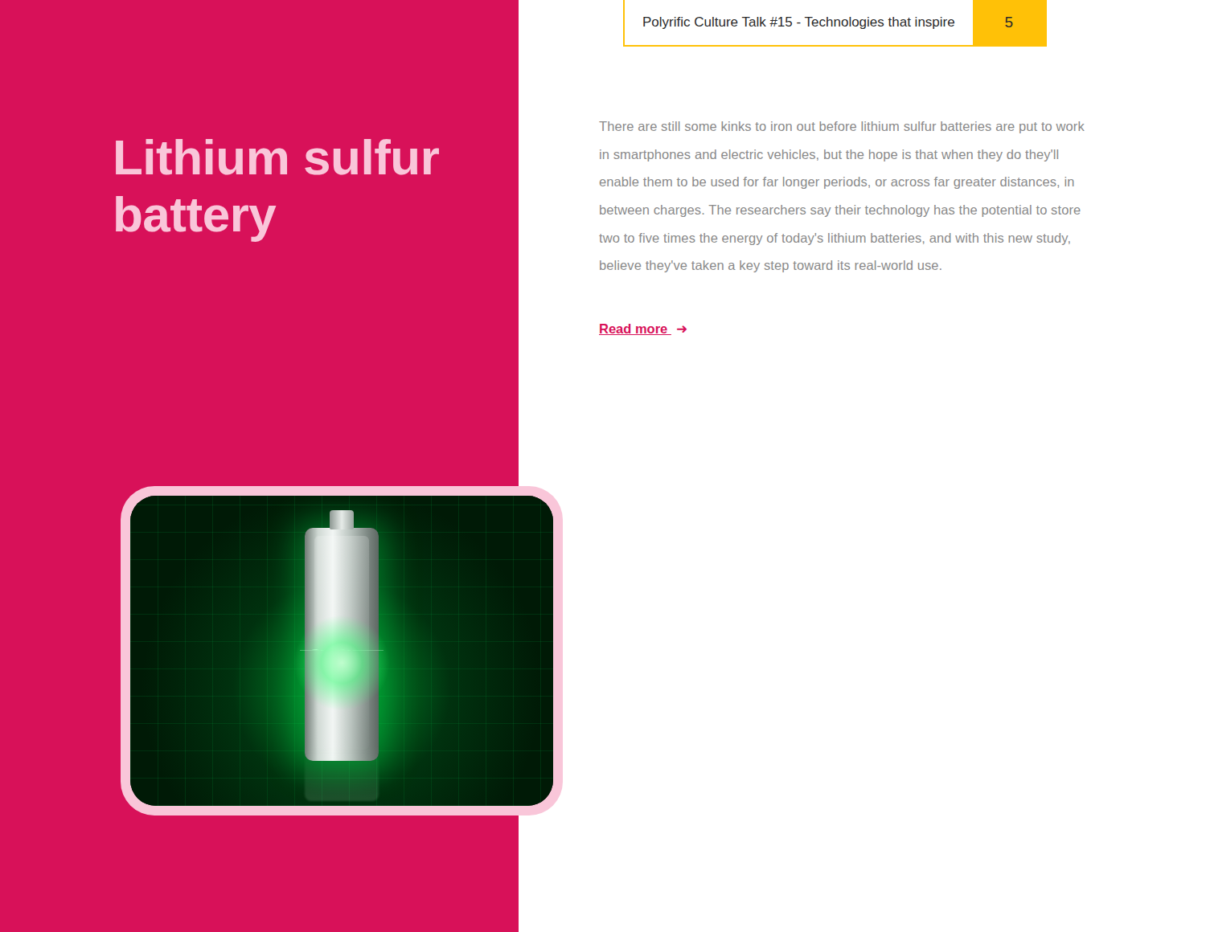Polyrific Culture Talk #15 - Technologies that inspire
5
Lithium sulfur battery
There are still some kinks to iron out before lithium sulfur batteries are put to work in smartphones and electric vehicles, but the hope is that when they do they'll enable them to be used for far longer periods, or across far greater distances, in between charges. The researchers say their technology has the potential to store two to five times the energy of today's lithium batteries, and with this new study, believe they've taken a key step toward its real-world use.
Read more ➜